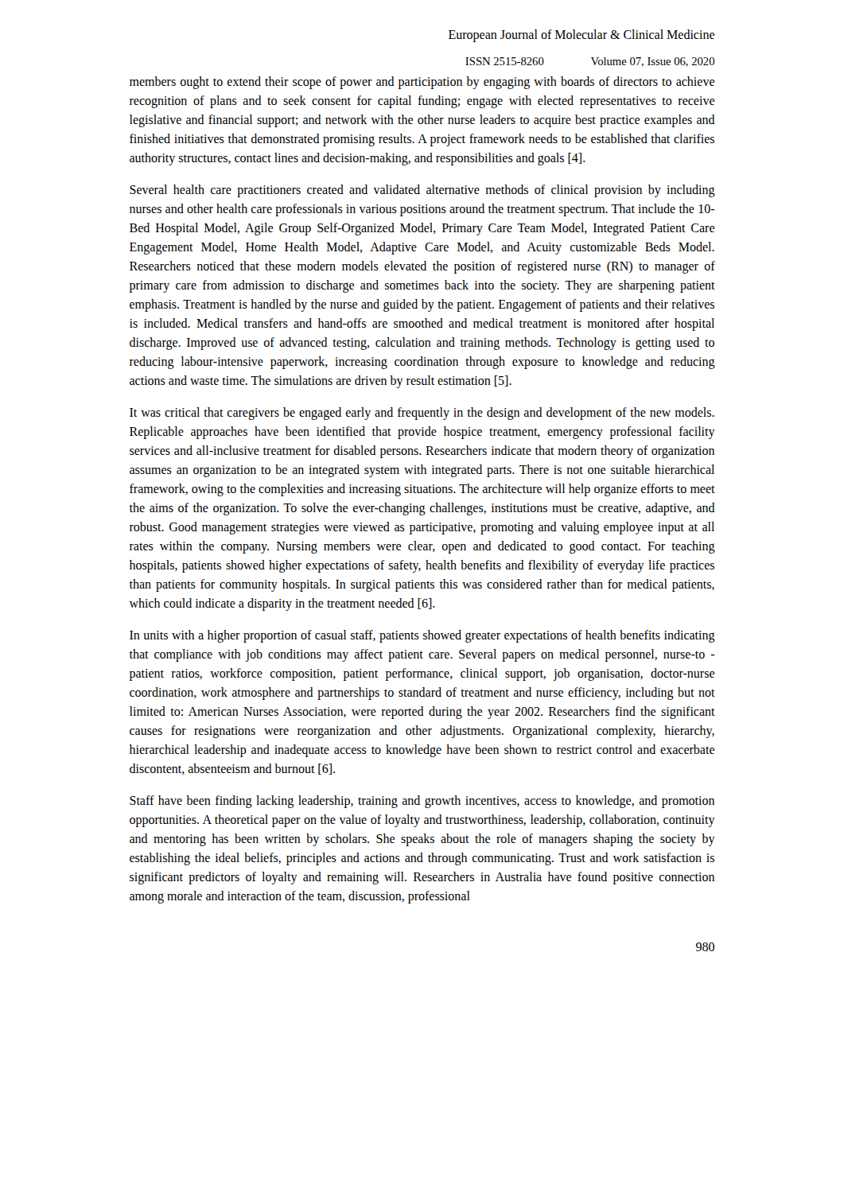European Journal of Molecular & Clinical Medicine
ISSN 2515-8260 Volume 07, Issue 06, 2020
members ought to extend their scope of power and participation by engaging with boards of directors to achieve recognition of plans and to seek consent for capital funding; engage with elected representatives to receive legislative and financial support; and network with the other nurse leaders to acquire best practice examples and finished initiatives that demonstrated promising results. A project framework needs to be established that clarifies authority structures, contact lines and decision-making, and responsibilities and goals [4].
Several health care practitioners created and validated alternative methods of clinical provision by including nurses and other health care professionals in various positions around the treatment spectrum. That include the 10-Bed Hospital Model, Agile Group Self-Organized Model, Primary Care Team Model, Integrated Patient Care Engagement Model, Home Health Model, Adaptive Care Model, and Acuity customizable Beds Model. Researchers noticed that these modern models elevated the position of registered nurse (RN) to manager of primary care from admission to discharge and sometimes back into the society. They are sharpening patient emphasis. Treatment is handled by the nurse and guided by the patient. Engagement of patients and their relatives is included. Medical transfers and hand-offs are smoothed and medical treatment is monitored after hospital discharge. Improved use of advanced testing, calculation and training methods. Technology is getting used to reducing labour-intensive paperwork, increasing coordination through exposure to knowledge and reducing actions and waste time. The simulations are driven by result estimation [5].
It was critical that caregivers be engaged early and frequently in the design and development of the new models. Replicable approaches have been identified that provide hospice treatment, emergency professional facility services and all-inclusive treatment for disabled persons. Researchers indicate that modern theory of organization assumes an organization to be an integrated system with integrated parts. There is not one suitable hierarchical framework, owing to the complexities and increasing situations. The architecture will help organize efforts to meet the aims of the organization. To solve the ever-changing challenges, institutions must be creative, adaptive, and robust. Good management strategies were viewed as participative, promoting and valuing employee input at all rates within the company. Nursing members were clear, open and dedicated to good contact. For teaching hospitals, patients showed higher expectations of safety, health benefits and flexibility of everyday life practices than patients for community hospitals. In surgical patients this was considered rather than for medical patients, which could indicate a disparity in the treatment needed [6].
In units with a higher proportion of casual staff, patients showed greater expectations of health benefits indicating that compliance with job conditions may affect patient care. Several papers on medical personnel, nurse-to - patient ratios, workforce composition, patient performance, clinical support, job organisation, doctor-nurse coordination, work atmosphere and partnerships to standard of treatment and nurse efficiency, including but not limited to: American Nurses Association, were reported during the year 2002. Researchers find the significant causes for resignations were reorganization and other adjustments. Organizational complexity, hierarchy, hierarchical leadership and inadequate access to knowledge have been shown to restrict control and exacerbate discontent, absenteeism and burnout [6].
Staff have been finding lacking leadership, training and growth incentives, access to knowledge, and promotion opportunities. A theoretical paper on the value of loyalty and trustworthiness, leadership, collaboration, continuity and mentoring has been written by scholars. She speaks about the role of managers shaping the society by establishing the ideal beliefs, principles and actions and through communicating. Trust and work satisfaction is significant predictors of loyalty and remaining will. Researchers in Australia have found positive connection among morale and interaction of the team, discussion, professional
980